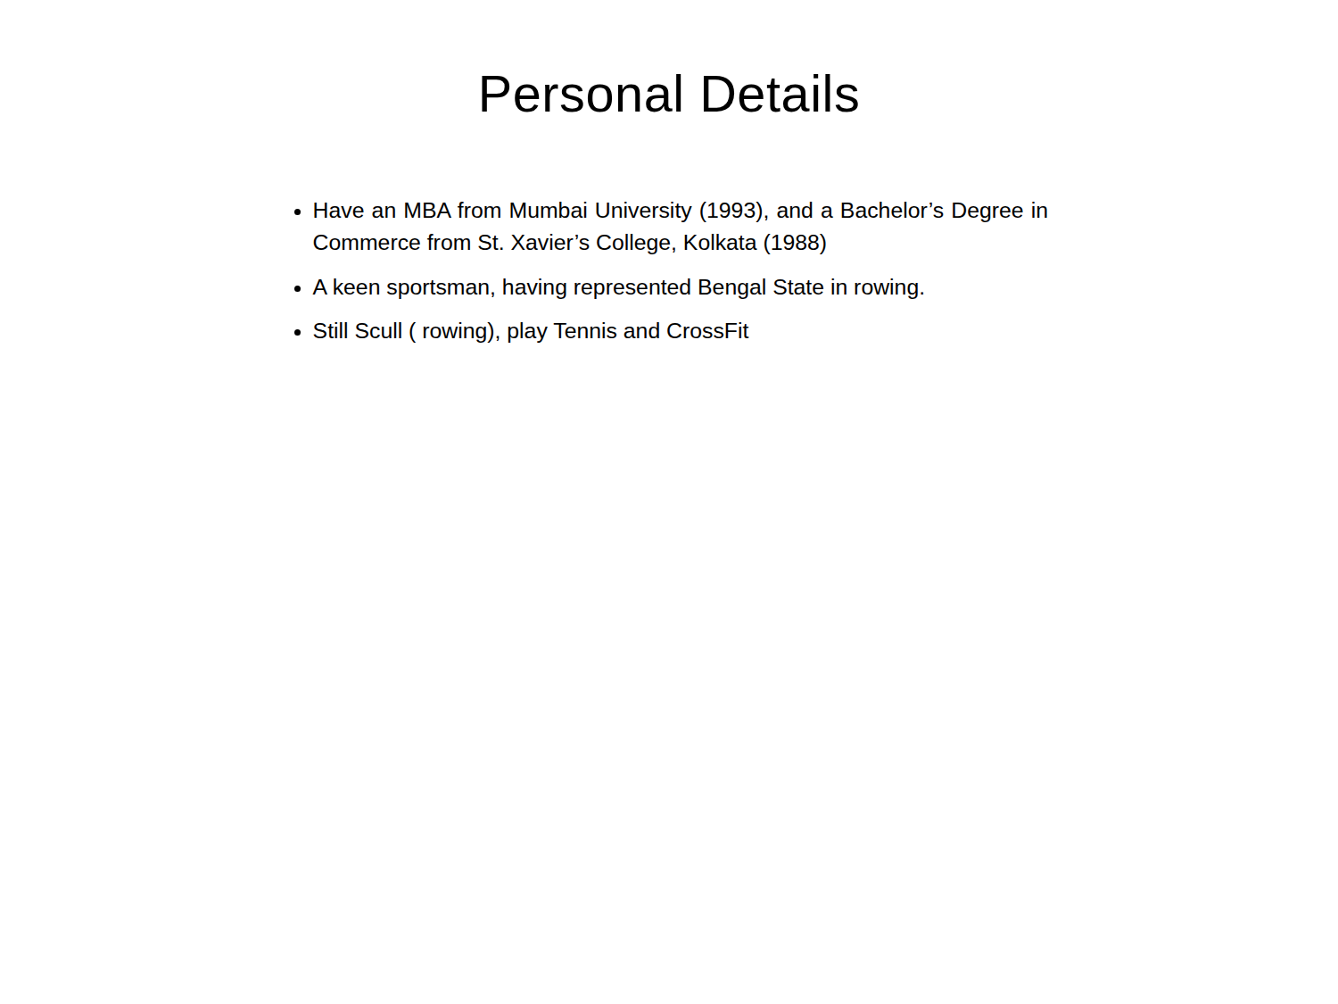Personal Details
Have an MBA from Mumbai University (1993), and a Bachelor’s Degree in Commerce from St. Xavier’s College, Kolkata (1988)
A keen sportsman, having represented Bengal State in rowing.
Still Scull ( rowing), play Tennis and CrossFit